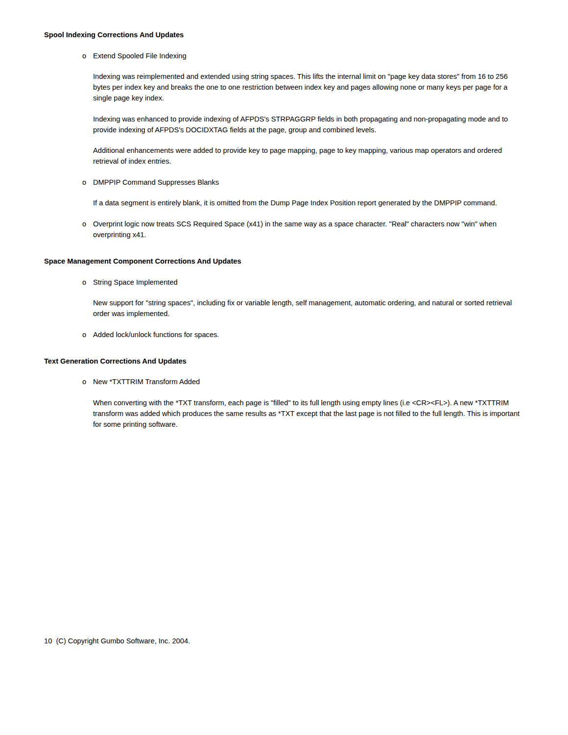Spool Indexing Corrections And Updates
o
Extend Spooled File Indexing
Indexing was reimplemented and extended using string spaces. This lifts the internal limit on "page key data stores" from 16 to 256 bytes per index key and breaks the one to one restriction between index key and pages allowing none or many keys per page for a single page key index.
Indexing was enhanced to provide indexing of AFPDS's STRPAGGRP fields in both propagating and non-propagating mode and to provide indexing of AFPDS's DOCIDXTAG fields at the page, group and combined levels.
Additional enhancements were added to provide key to page mapping, page to key mapping, various map operators and ordered retrieval of index entries.
o
DMPPIP Command Suppresses Blanks
If a data segment is entirely blank, it is omitted from the Dump Page Index Position report generated by the DMPPIP command.
o
Overprint logic now treats SCS Required Space (x41) in the same way as a space character. "Real" characters now "win" when overprinting x41.
Space Management Component Corrections And Updates
o
String Space Implemented
New support for "string spaces", including fix or variable length, self management, automatic ordering, and natural or sorted retrieval order was implemented.
o
Added lock/unlock functions for spaces.
Text Generation Corrections And Updates
o
New *TXTTRIM Transform Added
When converting with the *TXT transform, each page is "filled" to its full length using empty lines (i.e <CR><FL>). A new *TXTTRIM transform was added which produces the same results as *TXT except that the last page is not filled to the full length. This is important for some printing software.
10 (C) Copyright Gumbo Software, Inc. 2004.